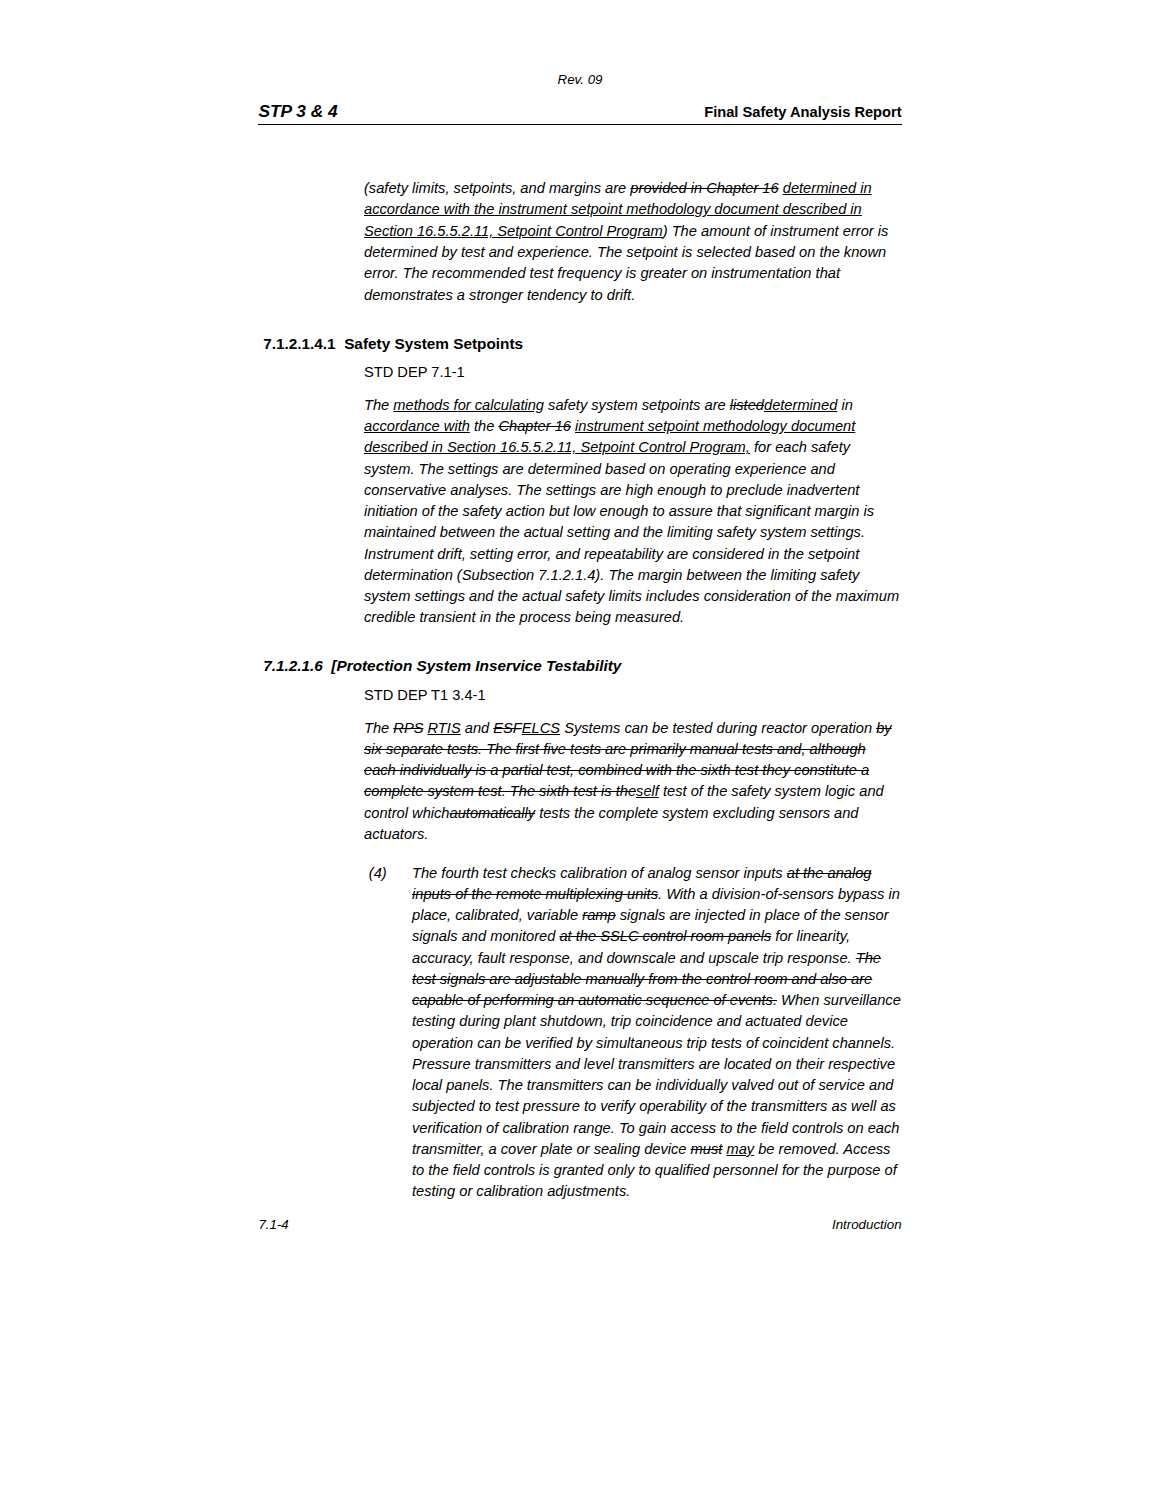Rev. 09
STP 3 & 4
Final Safety Analysis Report
(safety limits, setpoints, and margins are provided in Chapter 16 determined in accordance with the instrument setpoint methodology document described in Section 16.5.5.2.11, Setpoint Control Program) The amount of instrument error is determined by test and experience. The setpoint is selected based on the known error. The recommended test frequency is greater on instrumentation that demonstrates a stronger tendency to drift.
7.1.2.1.4.1 Safety System Setpoints
STD DEP 7.1-1
The methods for calculating safety system setpoints are listeddetermined in accordance with the Chapter 16 instrument setpoint methodology document described in Section 16.5.5.2.11, Setpoint Control Program, for each safety system. The settings are determined based on operating experience and conservative analyses. The settings are high enough to preclude inadvertent initiation of the safety action but low enough to assure that significant margin is maintained between the actual setting and the limiting safety system settings. Instrument drift, setting error, and repeatability are considered in the setpoint determination (Subsection 7.1.2.1.4). The margin between the limiting safety system settings and the actual safety limits includes consideration of the maximum credible transient in the process being measured.
7.1.2.1.6 [Protection System Inservice Testability
STD DEP T1 3.4-1
The RPS RTIS and ESFELCS Systems can be tested during reactor operation by six separate tests. The first five tests are primarily manual tests and, although each individually is a partial test, combined with the sixth test they constitute a complete system test. The sixth test is theself test of the safety system logic and control whichautomatically tests the complete system excluding sensors and actuators.
(4) The fourth test checks calibration of analog sensor inputs at the analog inputs of the remote multiplexing units. With a division-of-sensors bypass in place, calibrated, variable ramp signals are injected in place of the sensor signals and monitored at the SSLC control room panels for linearity, accuracy, fault response, and downscale and upscale trip response. The test signals are adjustable manually from the control room and also are capable of performing an automatic sequence of events. When surveillance testing during plant shutdown, trip coincidence and actuated device operation can be verified by simultaneous trip tests of coincident channels. Pressure transmitters and level transmitters are located on their respective local panels. The transmitters can be individually valved out of service and subjected to test pressure to verify operability of the transmitters as well as verification of calibration range. To gain access to the field controls on each transmitter, a cover plate or sealing device must may be removed. Access to the field controls is granted only to qualified personnel for the purpose of testing or calibration adjustments.
7.1-4
Introduction